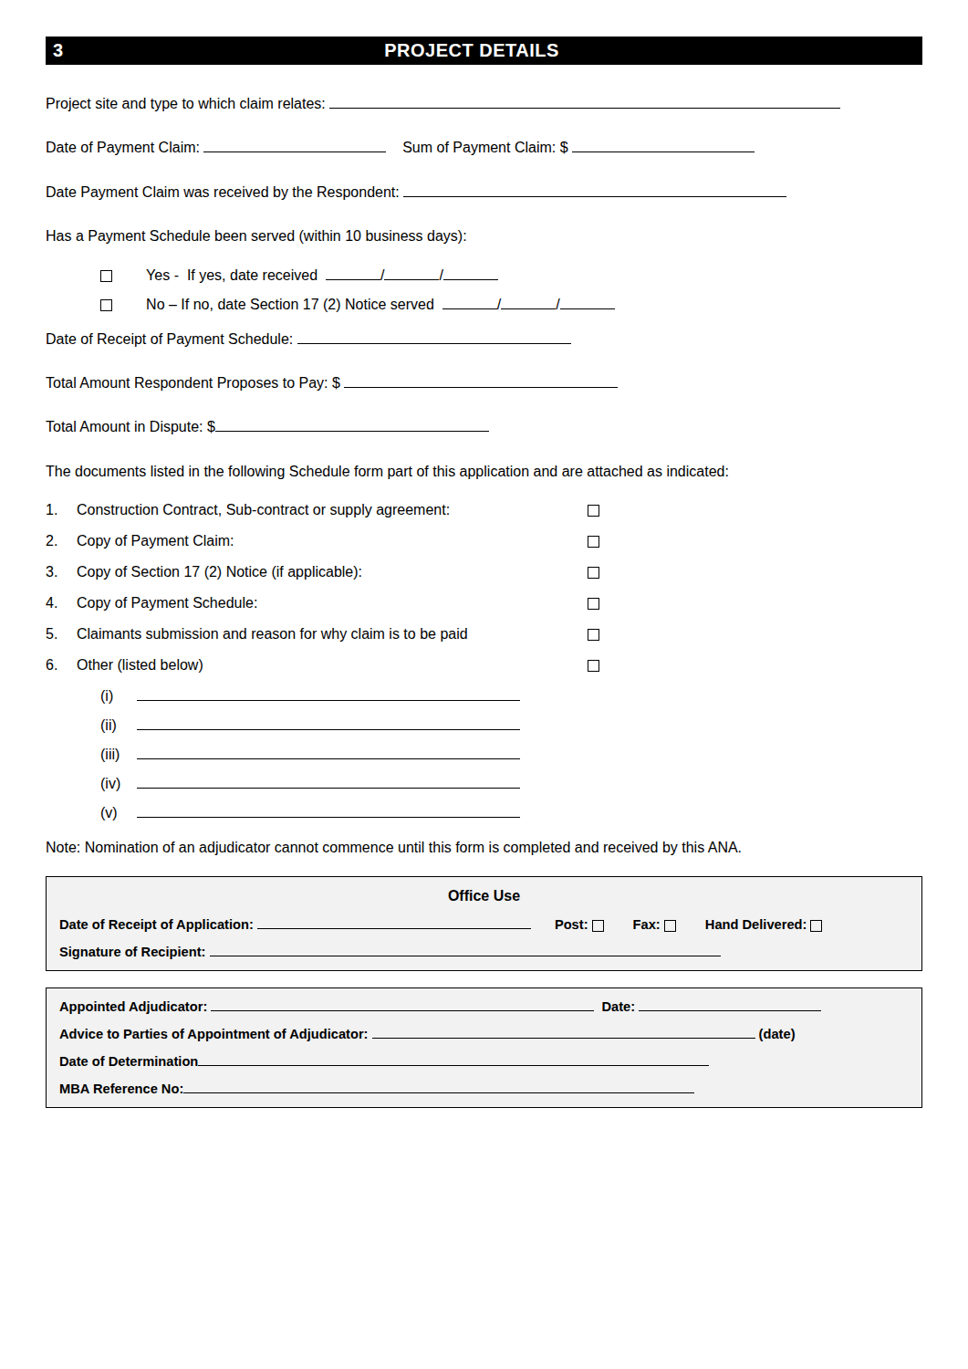3 PROJECT DETAILS
Project site and type to which claim relates:
Date of Payment Claim: Sum of Payment Claim: $
Date Payment Claim was received by the Respondent:
Has a Payment Schedule been served (within 10 business days):
Yes - If yes, date received / /
No – If no, date Section 17 (2) Notice served / /
Date of Receipt of Payment Schedule:
Total Amount Respondent Proposes to Pay: $
Total Amount in Dispute: $
The documents listed in the following Schedule form part of this application and are attached as indicated:
1. Construction Contract, Sub-contract or supply agreement:
2. Copy of Payment Claim:
3. Copy of Section 17 (2) Notice (if applicable):
4. Copy of Payment Schedule:
5. Claimants submission and reason for why claim is to be paid
6. Other (listed below)
(i)
(ii)
(iii)
(iv)
(v)
Note: Nomination of an adjudicator cannot commence until this form is completed and received by this ANA.
Office Use
Date of Receipt of Application: Post: Fax: Hand Delivered:
Signature of Recipient:
Appointed Adjudicator: Date:
Advice to Parties of Appointment of Adjudicator: (date)
Date of Determination
MBA Reference No: